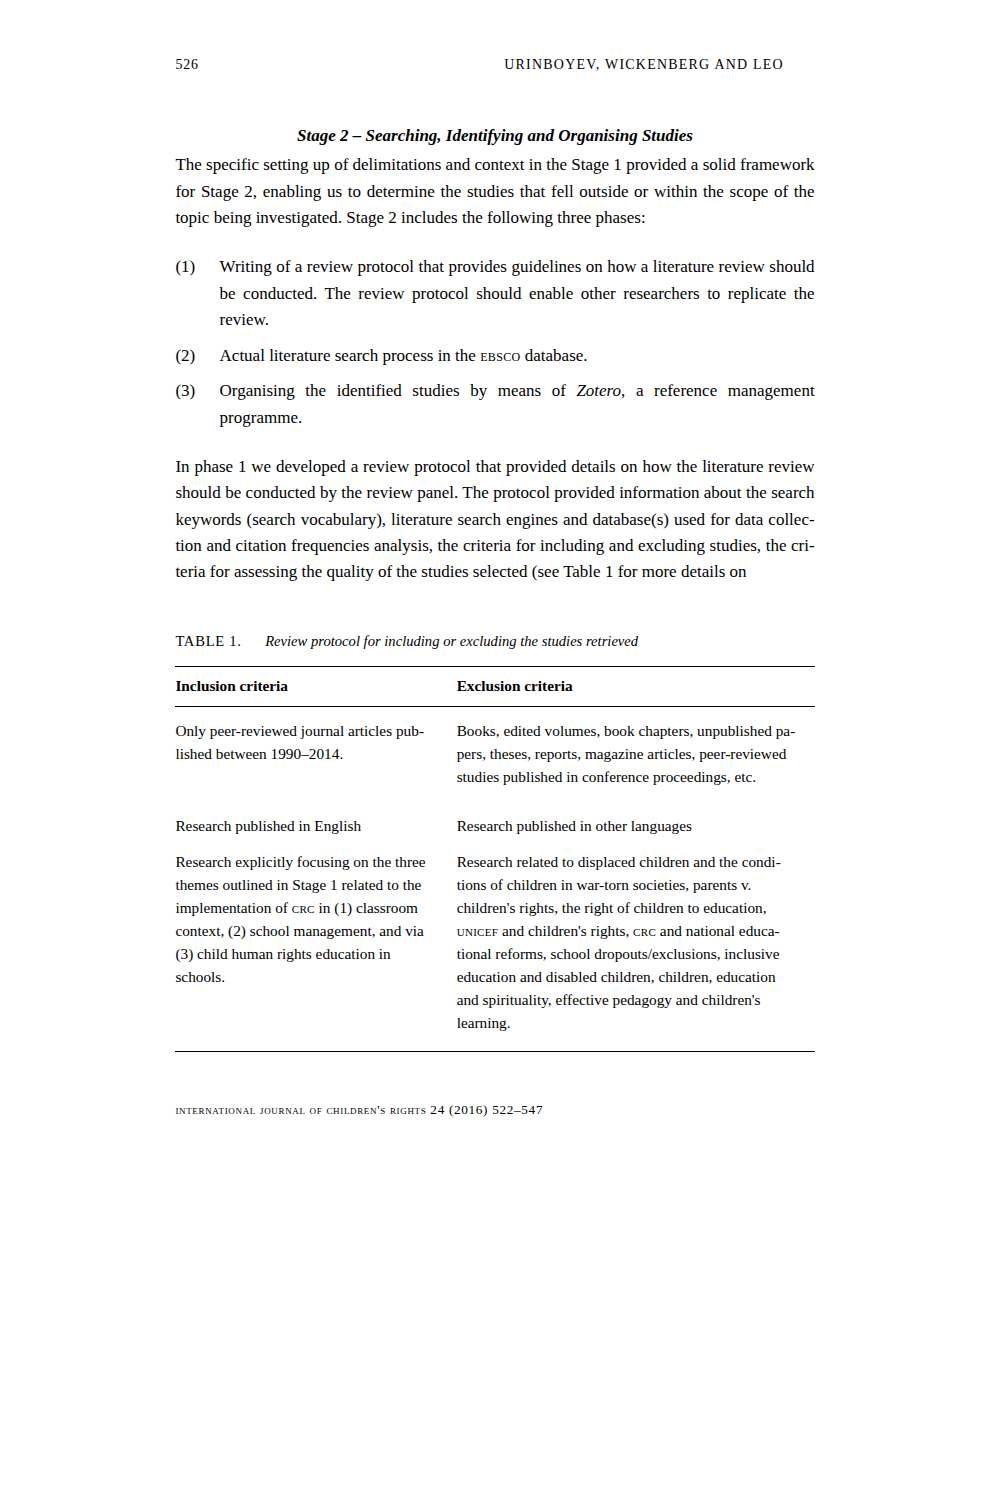526 Urinboyev, Wickenberg and Leo
Stage 2 – Searching, Identifying and Organising Studies
The specific setting up of delimitations and context in the Stage 1 provided a solid framework for Stage 2, enabling us to determine the studies that fell outside or within the scope of the topic being investigated. Stage 2 includes the following three phases:
(1) Writing of a review protocol that provides guidelines on how a literature review should be conducted. The review protocol should enable other researchers to replicate the review.
(2) Actual literature search process in the ebsco database.
(3) Organising the identified studies by means of Zotero, a reference management programme.
In phase 1 we developed a review protocol that provided details on how the literature review should be conducted by the review panel. The protocol provided information about the search keywords (search vocabulary), literature search engines and database(s) used for data collection and citation frequencies analysis, the criteria for including and excluding studies, the criteria for assessing the quality of the studies selected (see Table 1 for more details on
Table 1. Review protocol for including or excluding the studies retrieved
| Inclusion criteria | Exclusion criteria |
| --- | --- |
| Only peer-reviewed journal articles published between 1990–2014. | Books, edited volumes, book chapters, unpublished papers, theses, reports, magazine articles, peer-reviewed studies published in conference proceedings, etc. |
| Research published in English Research explicitly focusing on the three themes outlined in Stage 1 related to the implementation of crc in (1) classroom context, (2) school management, and via (3) child human rights education in schools. | Research published in other languages Research related to displaced children and the conditions of children in war-torn societies, parents v. children's rights, the right of children to education, unicef and children's rights, crc and national educational reforms, school dropouts/exclusions, inclusive education and disabled children, children, education and spirituality, effective pedagogy and children's learning. |
International Journal of Children's Rights 24 (2016) 522–547